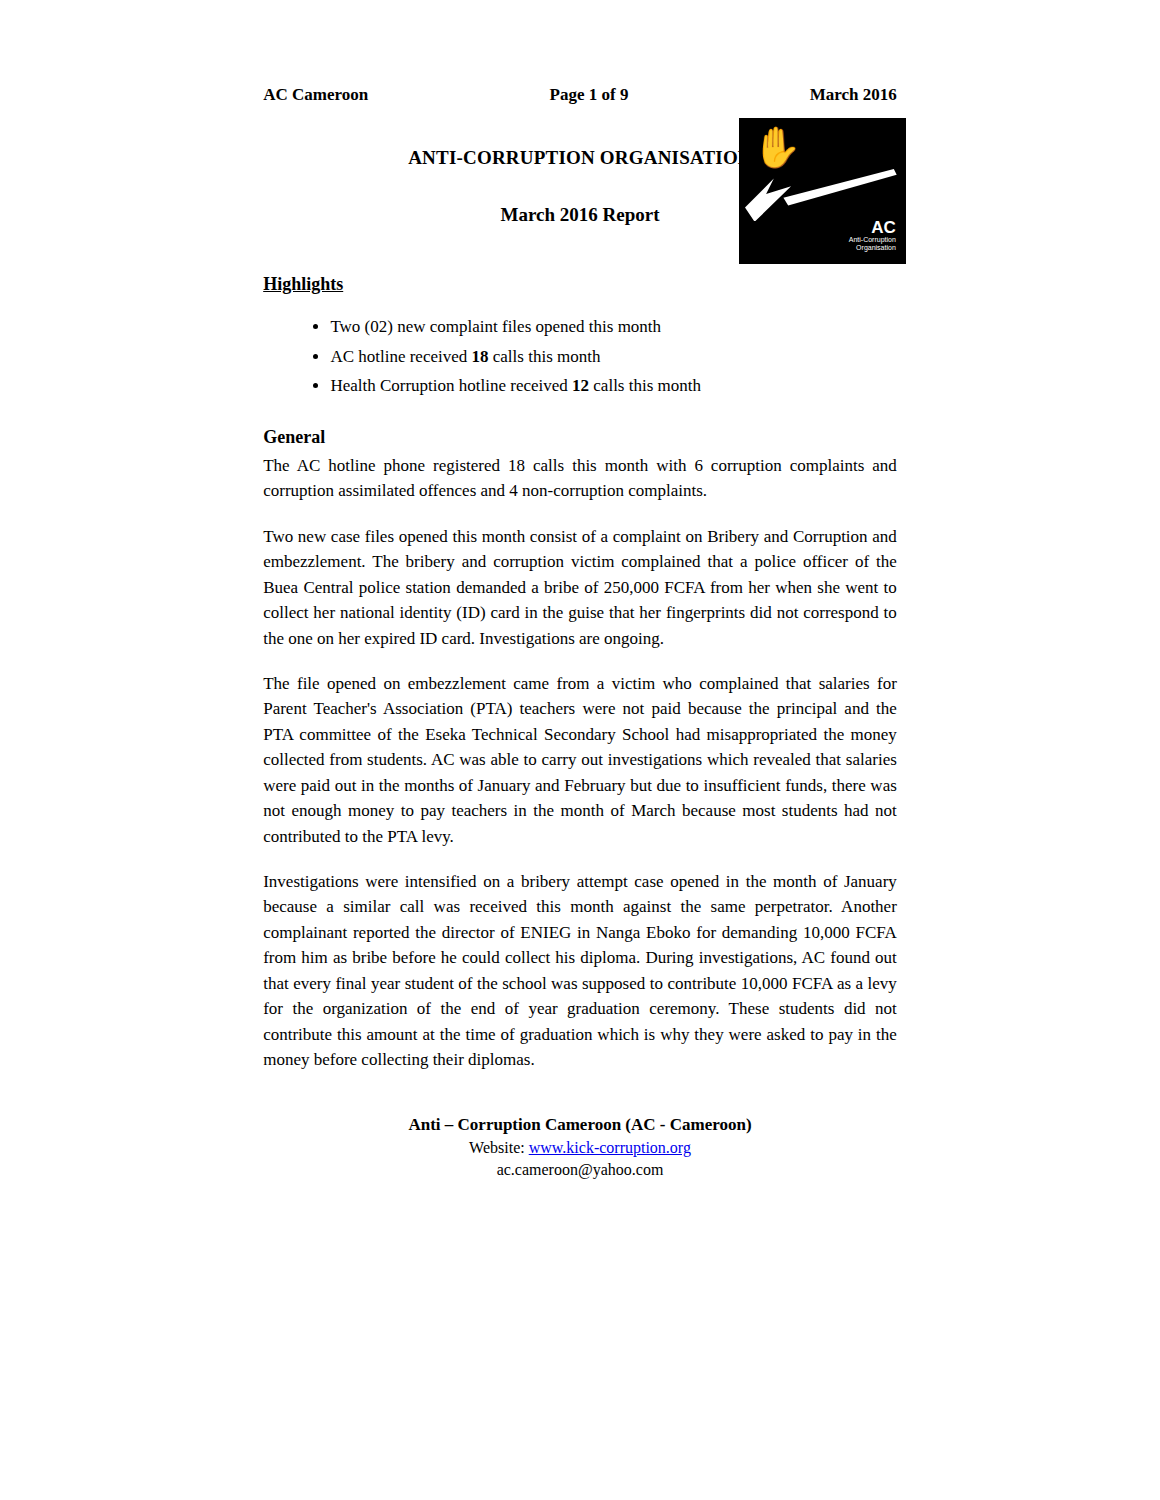AC Cameroon
Page 1 of 9
March 2016
✋
AC Anti-Corruption Organisation
ANTI-CORRUPTION ORGANISATION
March 2016 Report
Highlights
Two (02) new complaint files opened this month
AC hotline received 18 calls this month
Health Corruption hotline received 12 calls this month
General
The AC hotline phone registered 18 calls this month with 6 corruption complaints and corruption assimilated offences and 4 non-corruption complaints.
Two new case files opened this month consist of a complaint on Bribery and Corruption and embezzlement. The bribery and corruption victim complained that a police officer of the Buea Central police station demanded a bribe of 250,000 FCFA from her when she went to collect her national identity (ID) card in the guise that her fingerprints did not correspond to the one on her expired ID card. Investigations are ongoing.
The file opened on embezzlement came from a victim who complained that salaries for Parent Teacher's Association (PTA) teachers were not paid because the principal and the PTA committee of the Eseka Technical Secondary School had misappropriated the money collected from students. AC was able to carry out investigations which revealed that salaries were paid out in the months of January and February but due to insufficient funds, there was not enough money to pay teachers in the month of March because most students had not contributed to the PTA levy.
Investigations were intensified on a bribery attempt case opened in the month of January because a similar call was received this month against the same perpetrator. Another complainant reported the director of ENIEG in Nanga Eboko for demanding 10,000 FCFA from him as bribe before he could collect his diploma. During investigations, AC found out that every final year student of the school was supposed to contribute 10,000 FCFA as a levy for the organization of the end of year graduation ceremony. These students did not contribute this amount at the time of graduation which is why they were asked to pay in the money before collecting their diplomas.
Anti – Corruption Cameroon (AC - Cameroon)
Website: www.kick-corruption.org
ac.cameroon@yahoo.com